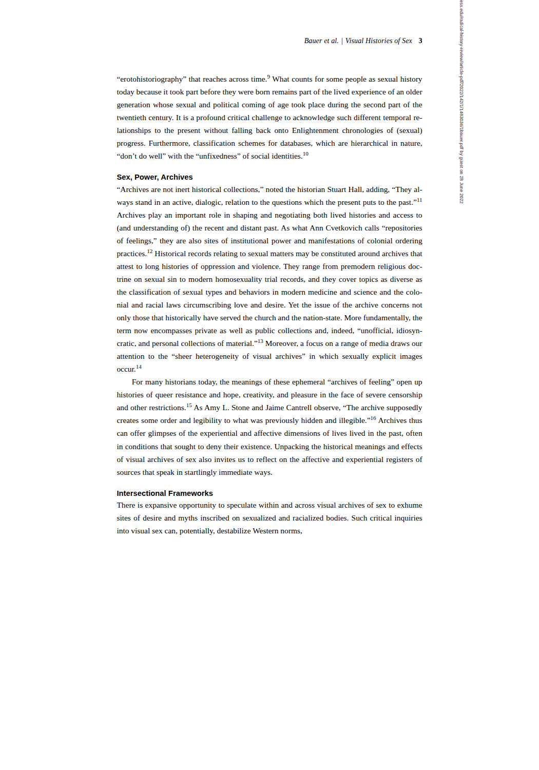Bauer et al.|Visual Histories of Sex 3
“erotohistoriography” that reaches across time.9 What counts for some people as sexual history today because it took part before they were born remains part of the lived experience of an older generation whose sexual and political coming of age took place during the second part of the twentieth century. It is a profound critical challenge to acknowledge such different temporal relationships to the present without falling back onto Enlightenment chronologies of (sexual) progress. Furthermore, classification schemes for databases, which are hierarchical in nature, “don’t do well” with the “unfixedness” of social identities.10
Sex, Power, Archives
“Archives are not inert historical collections,” noted the historian Stuart Hall, adding, “They always stand in an active, dialogic, relation to the questions which the present puts to the past.”11 Archives play an important role in shaping and negotiating both lived histories and access to (and understanding of) the recent and distant past. As what Ann Cvetkovich calls “repositories of feelings,” they are also sites of institutional power and manifestations of colonial ordering practices.12 Historical records relating to sexual matters may be constituted around archives that attest to long histories of oppression and violence. They range from premodern religious doctrine on sexual sin to modern homosexuality trial records, and they cover topics as diverse as the classification of sexual types and behaviors in modern medicine and science and the colonial and racial laws circumscribing love and desire. Yet the issue of the archive concerns not only those that historically have served the church and the nation-state. More fundamentally, the term now encompasses private as well as public collections and, indeed, “unofficial, idiosyncratic, and personal collections of material.”13 Moreover, a focus on a range of media draws our attention to the “sheer heterogeneity of visual archives” in which sexually explicit images occur.14
For many historians today, the meanings of these ephemeral “archives of feeling” open up histories of queer resistance and hope, creativity, and pleasure in the face of severe censorship and other restrictions.15 As Amy L. Stone and Jaime Cantrell observe, “The archive supposedly creates some order and legibility to what was previously hidden and illegible.”16 Archives thus can offer glimpses of the experiential and affective dimensions of lives lived in the past, often in conditions that sought to deny their existence. Unpacking the historical meanings and effects of visual archives of sex also invites us to reflect on the affective and experiential registers of sources that speak in startlingly immediate ways.
Intersectional Frameworks
There is expansive opportunity to speculate within and across visual archives of sex to exhume sites of desire and myths inscribed on sexualized and racialized bodies. Such critical inquiries into visual sex can, potentially, destabilize Western norms,
Downloaded from http://read.dukeupress.edu/radical-history-review/article-pdf/2022/142/1/1483036/1bauer.pdf by guest on 28 June 2022